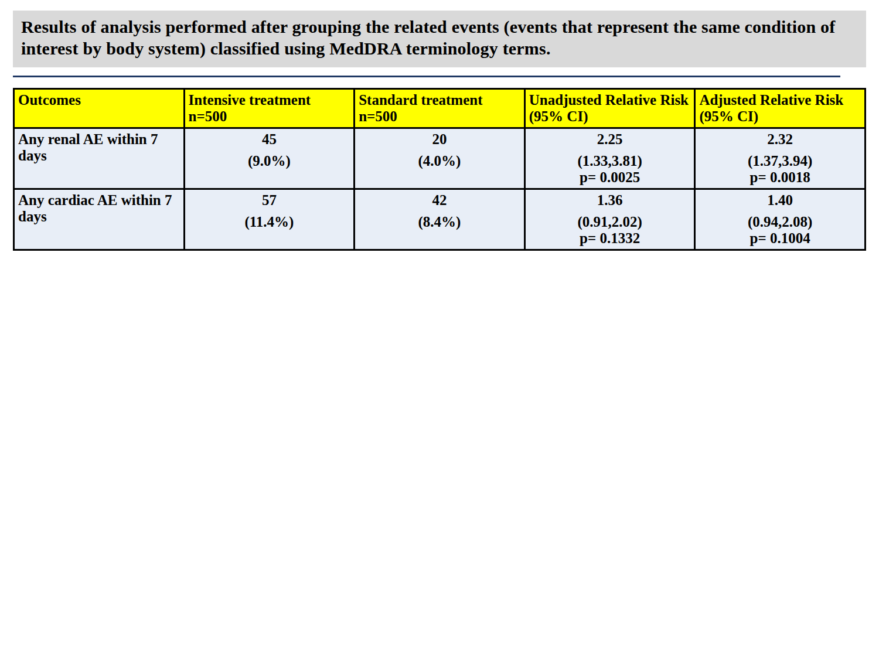Results of analysis performed after grouping the related events (events that represent the same condition of interest by body system) classified using MedDRA terminology terms.
| Outcomes | Intensive treatment n=500 | Standard treatment n=500 | Unadjusted Relative Risk (95% CI) | Adjusted Relative Risk (95% CI) |
| --- | --- | --- | --- | --- |
| Any renal AE within 7 days | 45 (9.0%) | 20 (4.0%) | 2.25 (1.33,3.81) p= 0.0025 | 2.32 (1.37,3.94) p= 0.0018 |
| Any cardiac AE within 7 days | 57 (11.4%) | 42 (8.4%) | 1.36 (0.91,2.02) p= 0.1332 | 1.40 (0.94,2.08) p= 0.1004 |